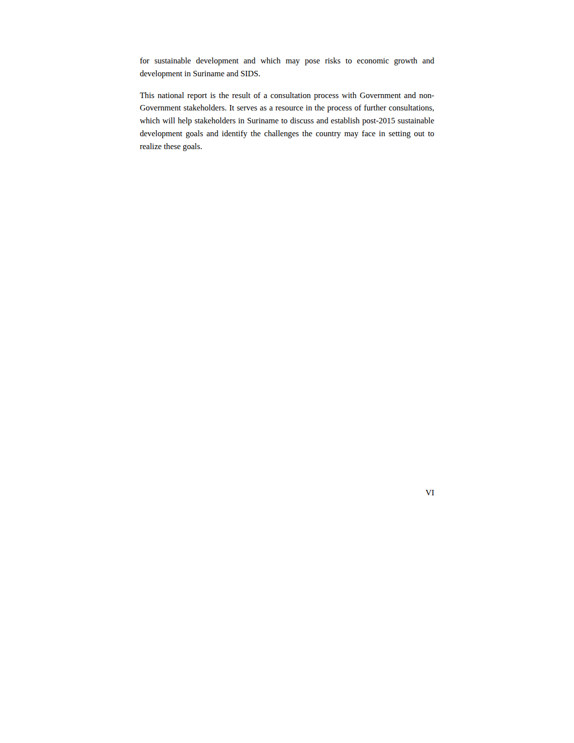for sustainable development and which may pose risks to economic growth and development in Suriname and SIDS.
This national report is the result of a consultation process with Government and non-Government stakeholders. It serves as a resource in the process of further consultations, which will help stakeholders in Suriname to discuss and establish post-2015 sustainable development goals and identify the challenges the country may face in setting out to realize these goals.
VI